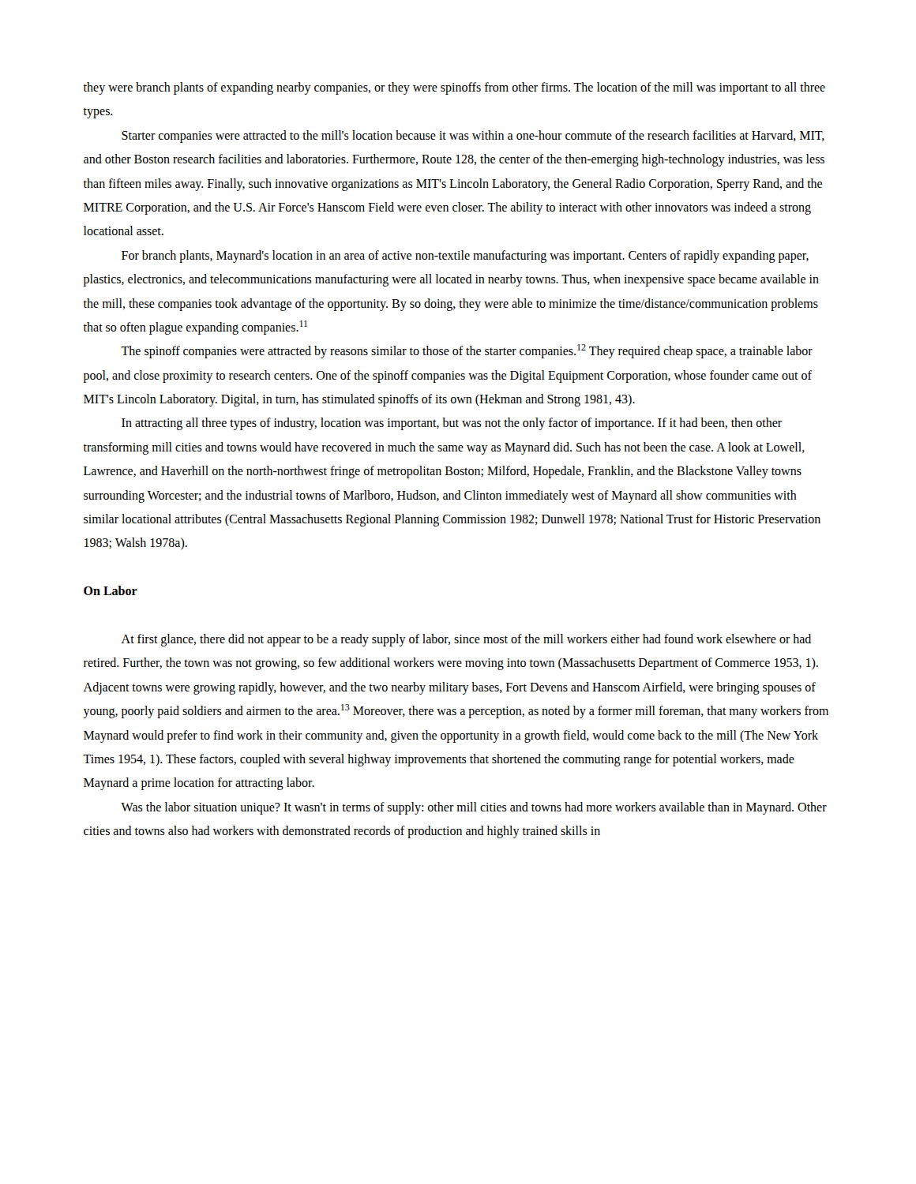they were branch plants of expanding nearby companies, or they were spinoffs from other firms. The location of the mill was important to all three types.
Starter companies were attracted to the mill's location because it was within a one-hour commute of the research facilities at Harvard, MIT, and other Boston research facilities and laboratories. Furthermore, Route 128, the center of the then-emerging high-technology industries, was less than fifteen miles away. Finally, such innovative organizations as MIT's Lincoln Laboratory, the General Radio Corporation, Sperry Rand, and the MITRE Corporation, and the U.S. Air Force's Hanscom Field were even closer. The ability to interact with other innovators was indeed a strong locational asset.
For branch plants, Maynard's location in an area of active non-textile manufacturing was important. Centers of rapidly expanding paper, plastics, electronics, and telecommunications manufacturing were all located in nearby towns. Thus, when inexpensive space became available in the mill, these companies took advantage of the opportunity. By so doing, they were able to minimize the time/distance/communication problems that so often plague expanding companies.11
The spinoff companies were attracted by reasons similar to those of the starter companies.12 They required cheap space, a trainable labor pool, and close proximity to research centers. One of the spinoff companies was the Digital Equipment Corporation, whose founder came out of MIT's Lincoln Laboratory. Digital, in turn, has stimulated spinoffs of its own (Hekman and Strong 1981, 43).
In attracting all three types of industry, location was important, but was not the only factor of importance. If it had been, then other transforming mill cities and towns would have recovered in much the same way as Maynard did. Such has not been the case. A look at Lowell, Lawrence, and Haverhill on the north-northwest fringe of metropolitan Boston; Milford, Hopedale, Franklin, and the Blackstone Valley towns surrounding Worcester; and the industrial towns of Marlboro, Hudson, and Clinton immediately west of Maynard all show communities with similar locational attributes (Central Massachusetts Regional Planning Commission 1982; Dunwell 1978; National Trust for Historic Preservation 1983; Walsh 1978a).
On Labor
At first glance, there did not appear to be a ready supply of labor, since most of the mill workers either had found work elsewhere or had retired. Further, the town was not growing, so few additional workers were moving into town (Massachusetts Department of Commerce 1953, 1). Adjacent towns were growing rapidly, however, and the two nearby military bases, Fort Devens and Hanscom Airfield, were bringing spouses of young, poorly paid soldiers and airmen to the area.13 Moreover, there was a perception, as noted by a former mill foreman, that many workers from Maynard would prefer to find work in their community and, given the opportunity in a growth field, would come back to the mill (The New York Times 1954, 1). These factors, coupled with several highway improvements that shortened the commuting range for potential workers, made Maynard a prime location for attracting labor.
Was the labor situation unique? It wasn't in terms of supply: other mill cities and towns had more workers available than in Maynard. Other cities and towns also had workers with demonstrated records of production and highly trained skills in